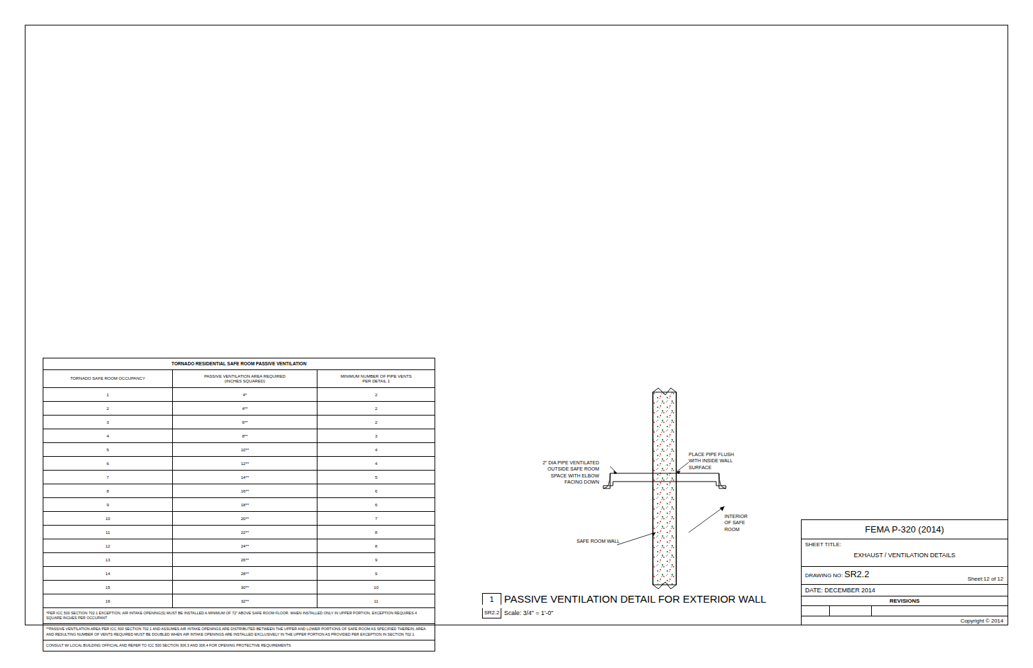| TORNADO RESIDENTIAL SAFE ROOM PASSIVE VENTILATION |
| --- |
| TORNADO SAFE ROOM OCCUPANCY | PASSIVE VENTILATION AREA REQUIRED (INCHES SQUARED) | MINIMUM NUMBER OF PIPE VENTS PER DETAIL 1 |
| 1 | 4* | 2 |
| 2 | 4** | 2 |
| 3 | 6** | 2 |
| 4 | 8** | 3 |
| 5 | 10** | 4 |
| 6 | 12** | 4 |
| 7 | 14** | 5 |
| 8 | 16** | 6 |
| 9 | 18** | 6 |
| 10 | 20** | 7 |
| 11 | 22** | 8 |
| 12 | 24** | 8 |
| 13 | 26** | 9 |
| 14 | 28** | 9 |
| 15 | 30** | 10 |
| 16 | 32** | 11 |
| *PER ICC 500 SECTION 702.1 EXCEPTION, AIR INTAKE OPENING(S) MUST BE INSTALLED A MINIMUM OF 72" ABOVE SAFE ROOM FLOOR. WHEN INSTALLED ONLY IN UPPER PORTION, EXCEPTION REQUIRES 4 SQUARE INCHES PER OCCUPANT |
| **PASSIVE VENTILATION AREA PER ICC 500 SECTION 702.1 AND ASSUMES AIR INTAKE OPENINGS ARE DISTRIBUTED BETWEEN THE UPPER AND LOWER PORTIONS OF SAFE ROOM AS SPECIFIED THEREIN; AREA AND RESULTING NUMBER OF VENTS REQUIRED MUST BE DOUBLED WHEN AIR INTAKE OPENINGS ARE INSTALLED EXCLUSIVELY IN THE UPPER PORTION AS PROVIDED PER EXCEPTION IN SECTION 702.1. |
| CONSULT W/ LOCAL BUILDING OFFICIAL AND REFER TO ICC 500 SECTION 306.3 AND 306.4 FOR OPENING PROTECTIVE REQUIREMENTS |
2" DIA PIPE VENTILATED
OUTSIDE SAFE ROOM
SPACE WITH ELBOW
FACING DOWN
PLACE PIPE FLUSH
WITH INSIDE WALL
SURFACE
SAFE ROOM WALL
INTERIOR
OF SAFE
ROOM
1 PASSIVE VENTILATION DETAIL FOR EXTERIOR WALL
SR2.2 Scale: 3/4" = 1'-0"
FEMA P-320 (2014)
SHEET TITLE: EXHAUST / VENTILATION DETAILS
DRAWING NO: SR2.2 Sheet:12 of 12
DATE: DECEMBER 2014
REVISIONS
Copyright © 2014